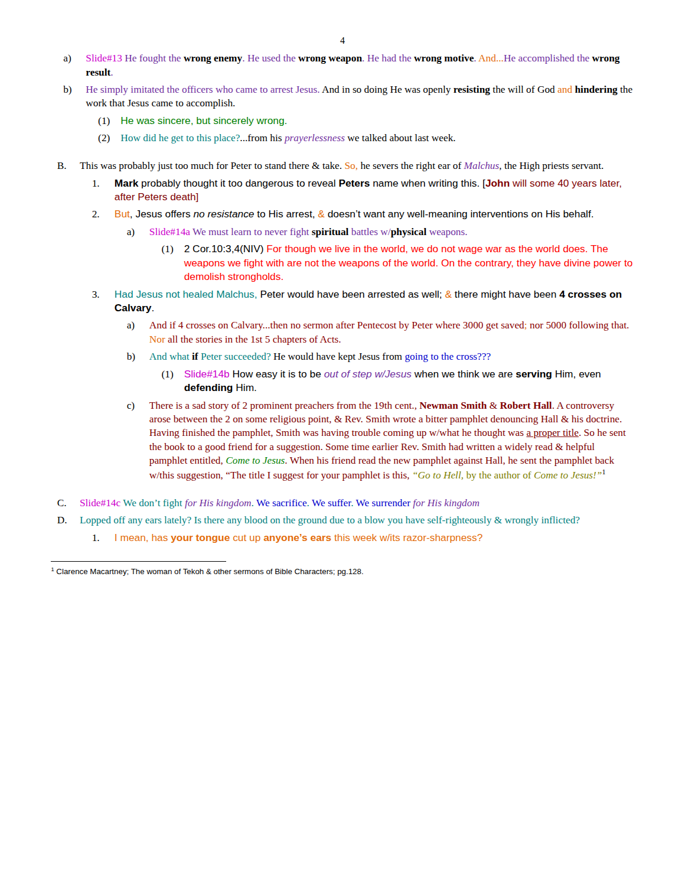4
a) Slide#13 He fought the wrong enemy. He used the wrong weapon. He had the wrong motive. And... He accomplished the wrong result.
b) He simply imitated the officers who came to arrest Jesus. And in so doing He was openly resisting the will of God and hindering the work that Jesus came to accomplish.
(1) He was sincere, but sincerely wrong.
(2) How did he get to this place?...from his prayerlessness we talked about last week.
B. This was probably just too much for Peter to stand there & take. So, he severs the right ear of Malchus, the High priests servant.
1. Mark probably thought it too dangerous to reveal Peters name when writing this. [John will some 40 years later, after Peters death]
2. But, Jesus offers no resistance to His arrest, & doesn’t want any well-meaning interventions on His behalf.
a) Slide#14a We must learn to never fight spiritual battles w/physical weapons.
(1) 2 Cor.10:3,4(NIV) For though we live in the world, we do not wage war as the world does. The weapons we fight with are not the weapons of the world. On the contrary, they have divine power to demolish strongholds.
3. Had Jesus not healed Malchus, Peter would have been arrested as well; & there might have been 4 crosses on Calvary.
a) And if 4 crosses on Calvary...then no sermon after Pentecost by Peter where 3000 get saved; nor 5000 following that. Nor all the stories in the 1st 5 chapters of Acts.
b) And what if Peter succeeded? He would have kept Jesus from going to the cross???
(1) Slide#14b How easy it is to be out of step w/Jesus when we think we are serving Him, even defending Him.
c) There is a sad story of 2 prominent preachers from the 19th cent., Newman Smith & Robert Hall. A controversy arose between the 2 on some religious point, & Rev. Smith wrote a bitter pamphlet denouncing Hall & his doctrine. Having finished the pamphlet, Smith was having trouble coming up w/what he thought was a proper title. So he sent the book to a good friend for a suggestion. Some time earlier Rev. Smith had written a widely read & helpful pamphlet entitled, Come to Jesus. When his friend read the new pamphlet against Hall, he sent the pamphlet back w/this suggestion, “The title I suggest for your pamphlet is this, “Go to Hell, by the author of Come to Jesus!”1
C. Slide#14c We don’t fight for His kingdom. We sacrifice. We suffer. We surrender for His kingdom
D. Lopped off any ears lately? Is there any blood on the ground due to a blow you have self-righteously & wrongly inflicted?
1. I mean, has your tongue cut up anyone’s ears this week w/its razor-sharpness?
1 Clarence Macartney; The woman of Tekoh & other sermons of Bible Characters; pg.128.